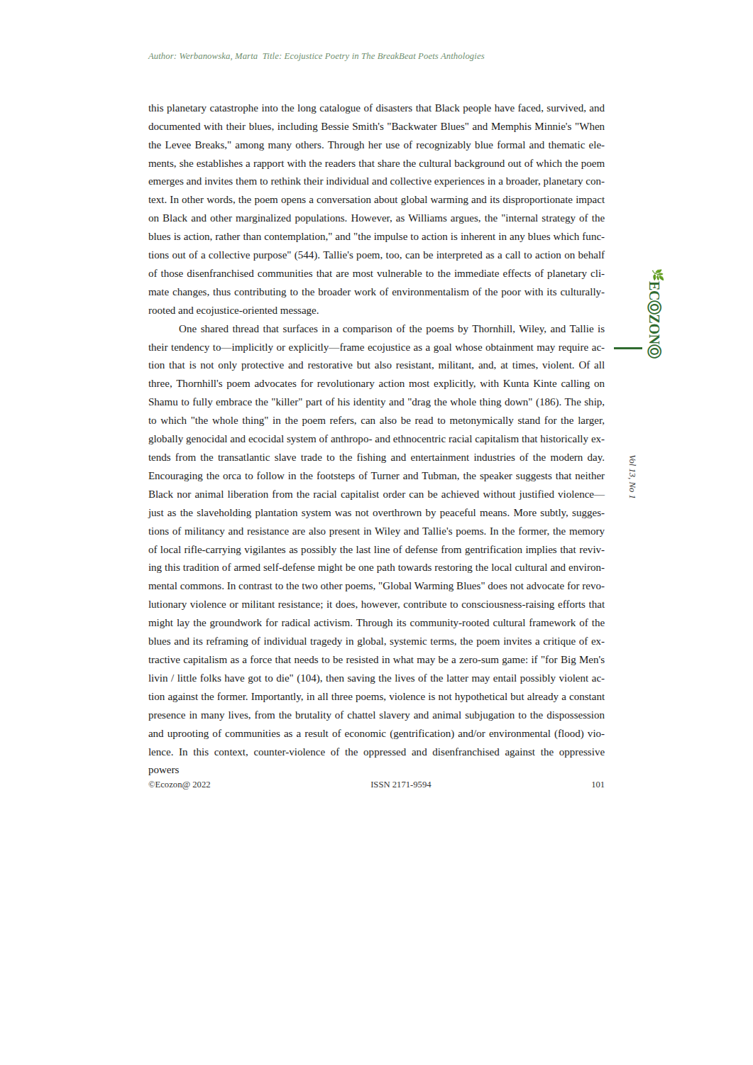Author: Werbanowska, Marta Title: Ecojustice Poetry in The BreakBeat Poets Anthologies
🌿ECⓄZONⓄ
Vol 13, No 1
this planetary catastrophe into the long catalogue of disasters that Black people have faced, survived, and documented with their blues, including Bessie Smith's "Backwater Blues" and Memphis Minnie's "When the Levee Breaks," among many others. Through her use of recognizably blue formal and thematic elements, she establishes a rapport with the readers that share the cultural background out of which the poem emerges and invites them to rethink their individual and collective experiences in a broader, planetary context. In other words, the poem opens a conversation about global warming and its disproportionate impact on Black and other marginalized populations. However, as Williams argues, the "internal strategy of the blues is action, rather than contemplation," and "the impulse to action is inherent in any blues which functions out of a collective purpose" (544). Tallie's poem, too, can be interpreted as a call to action on behalf of those disenfranchised communities that are most vulnerable to the immediate effects of planetary climate changes, thus contributing to the broader work of environmentalism of the poor with its culturally-rooted and ecojustice-oriented message.
One shared thread that surfaces in a comparison of the poems by Thornhill, Wiley, and Tallie is their tendency to—implicitly or explicitly—frame ecojustice as a goal whose obtainment may require action that is not only protective and restorative but also resistant, militant, and, at times, violent. Of all three, Thornhill's poem advocates for revolutionary action most explicitly, with Kunta Kinte calling on Shamu to fully embrace the "killer" part of his identity and "drag the whole thing down" (186). The ship, to which "the whole thing" in the poem refers, can also be read to metonymically stand for the larger, globally genocidal and ecocidal system of anthropo- and ethnocentric racial capitalism that historically extends from the transatlantic slave trade to the fishing and entertainment industries of the modern day. Encouraging the orca to follow in the footsteps of Turner and Tubman, the speaker suggests that neither Black nor animal liberation from the racial capitalist order can be achieved without justified violence—just as the slaveholding plantation system was not overthrown by peaceful means. More subtly, suggestions of militancy and resistance are also present in Wiley and Tallie's poems. In the former, the memory of local rifle-carrying vigilantes as possibly the last line of defense from gentrification implies that reviving this tradition of armed self-defense might be one path towards restoring the local cultural and environmental commons. In contrast to the two other poems, "Global Warming Blues" does not advocate for revolutionary violence or militant resistance; it does, however, contribute to consciousness-raising efforts that might lay the groundwork for radical activism. Through its community-rooted cultural framework of the blues and its reframing of individual tragedy in global, systemic terms, the poem invites a critique of extractive capitalism as a force that needs to be resisted in what may be a zero-sum game: if "for Big Men's livin / little folks have got to die" (104), then saving the lives of the latter may entail possibly violent action against the former. Importantly, in all three poems, violence is not hypothetical but already a constant presence in many lives, from the brutality of chattel slavery and animal subjugation to the dispossession and uprooting of communities as a result of economic (gentrification) and/or environmental (flood) violence. In this context, counter-violence of the oppressed and disenfranchised against the oppressive powers
©Ecozon@ 2022 ISSN 2171-9594 101